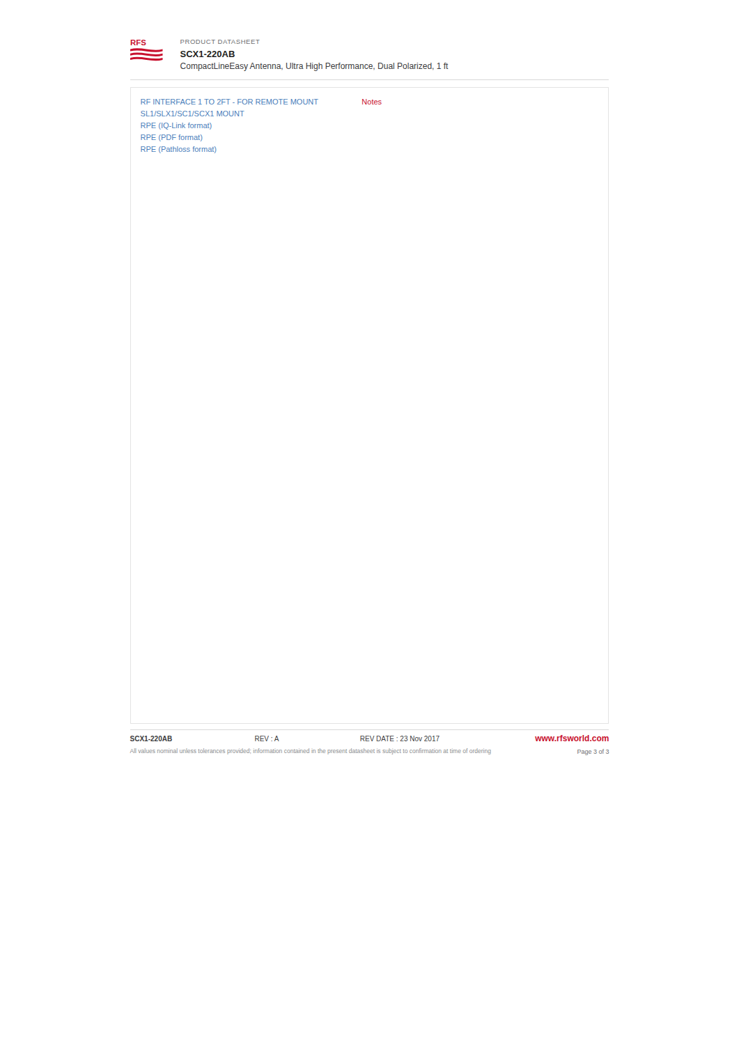RFS
PRODUCT DATASHEET
SCX1-220AB
CompactLineEasy Antenna, Ultra High Performance, Dual Polarized, 1 ft
RF INTERFACE 1 TO 2FT - FOR REMOTE MOUNT
SL1/SLX1/SC1/SCX1 MOUNT
RPE (IQ-Link format)
RPE (PDF format)
RPE (Pathloss format)
Notes
SCX1-220AB
REV : A
REV DATE : 23 Nov 2017
www.rfsworld.com
All values nominal unless tolerances provided; information contained in the present datasheet is subject to confirmation at time of ordering
Page 3 of 3